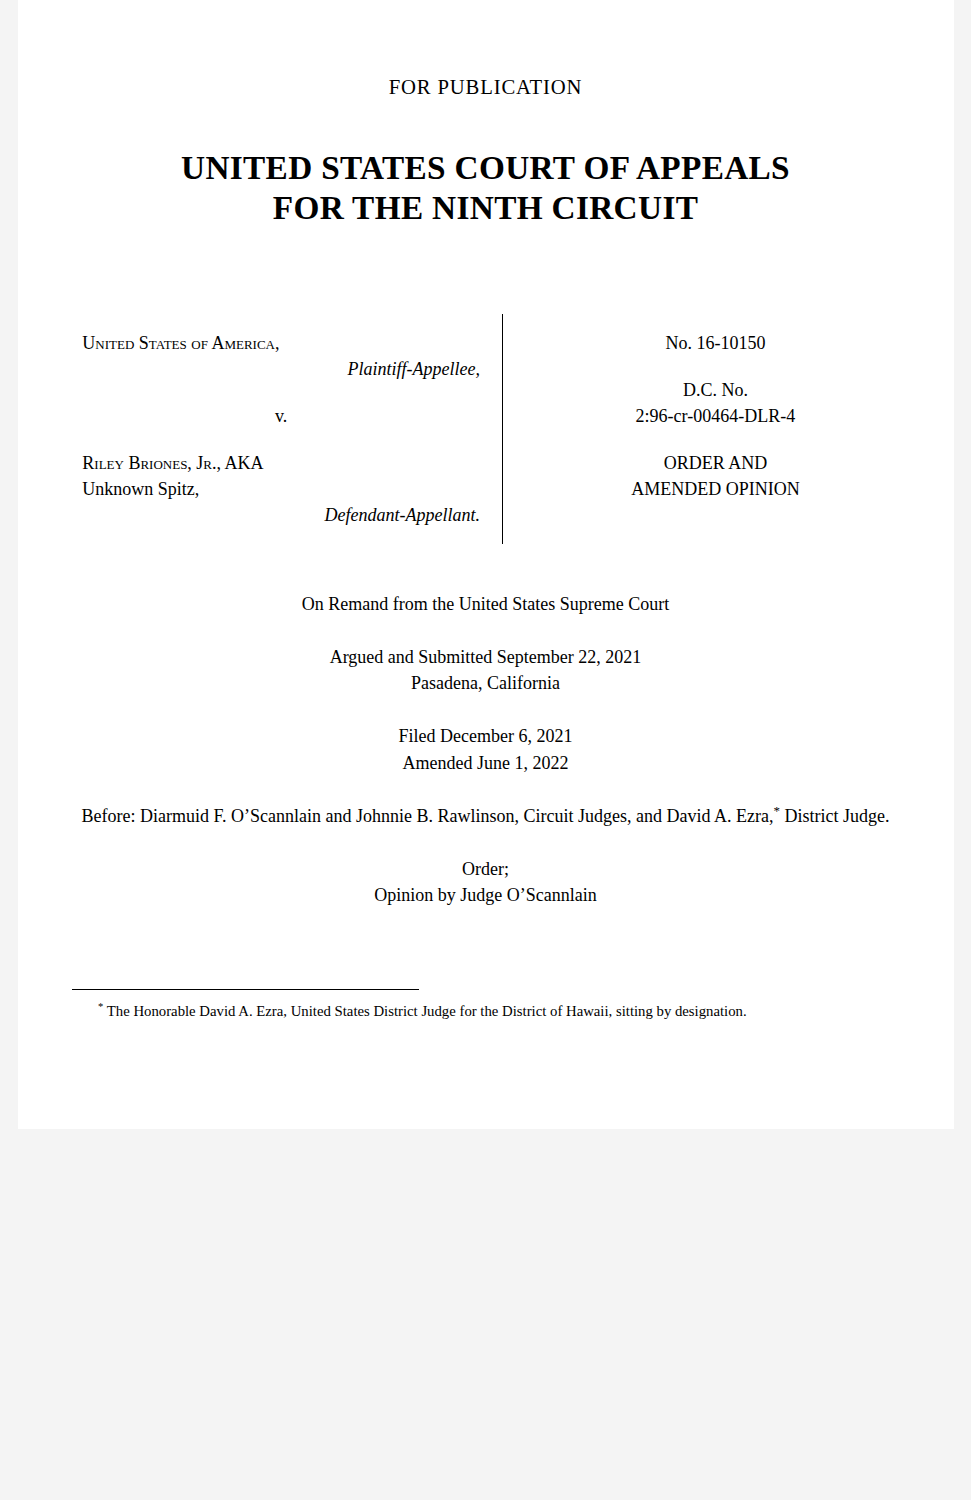FOR PUBLICATION
UNITED STATES COURT OF APPEALS
FOR THE NINTH CIRCUIT
| United States of America , Plaintiff-Appellee, v. Riley Briones, Jr. , AKA Unknown Spitz, Defendant-Appellant. | No. 16-10150 D.C. No. 2:96-cr-00464-DLR-4 ORDER AND AMENDED OPINION |
On Remand from the United States Supreme Court
Argued and Submitted September 22, 2021
Pasadena, California
Filed December 6, 2021
Amended June 1, 2022
Before: Diarmuid F. O’Scannlain and Johnnie B. Rawlinson, Circuit Judges, and David A. Ezra,* District Judge.
Order;
Opinion by Judge O’Scannlain
* The Honorable David A. Ezra, United States District Judge for the District of Hawaii, sitting by designation.